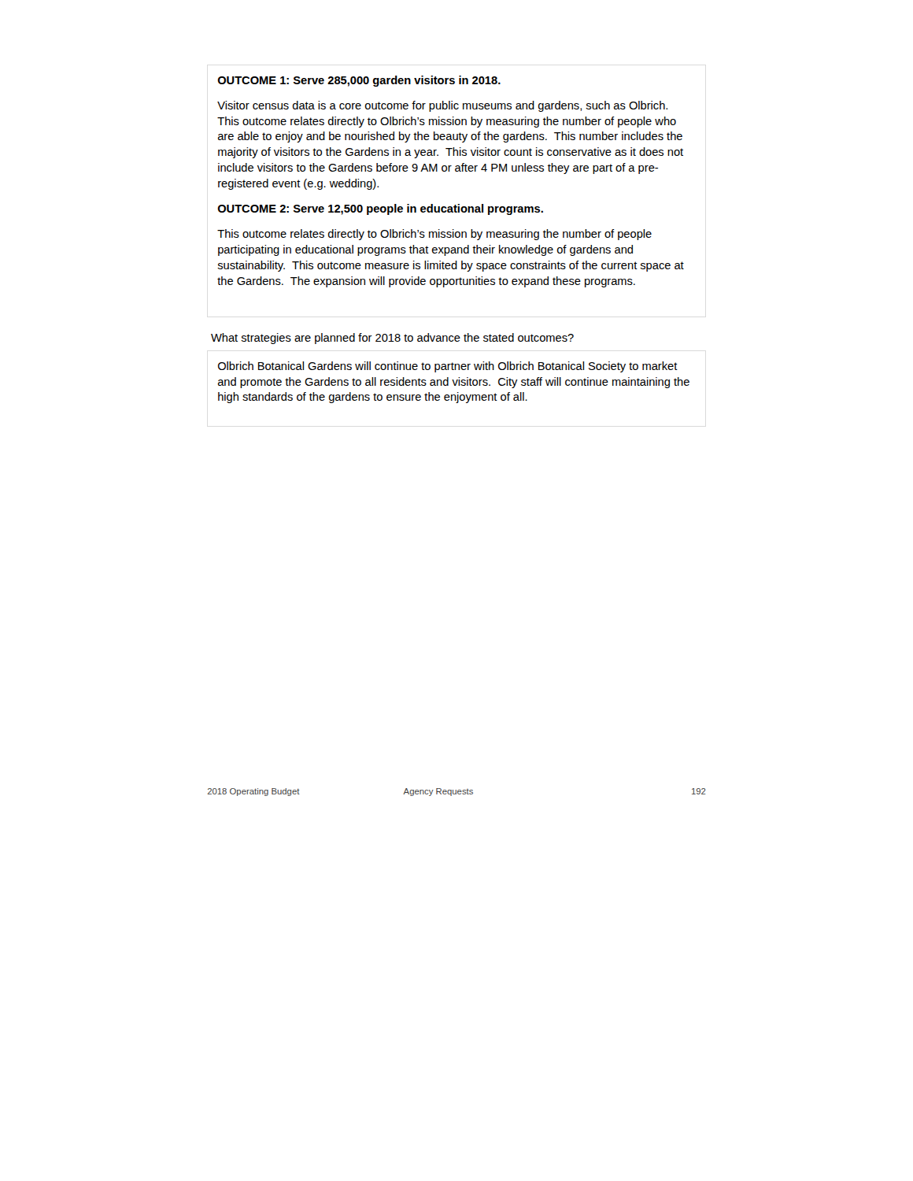OUTCOME 1: Serve 285,000 garden visitors in 2018.
Visitor census data is a core outcome for public museums and gardens, such as Olbrich. This outcome relates directly to Olbrich’s mission by measuring the number of people who are able to enjoy and be nourished by the beauty of the gardens. This number includes the majority of visitors to the Gardens in a year. This visitor count is conservative as it does not include visitors to the Gardens before 9 AM or after 4 PM unless they are part of a pre-registered event (e.g. wedding).
OUTCOME 2: Serve 12,500 people in educational programs.
This outcome relates directly to Olbrich’s mission by measuring the number of people participating in educational programs that expand their knowledge of gardens and sustainability. This outcome measure is limited by space constraints of the current space at the Gardens. The expansion will provide opportunities to expand these programs.
What strategies are planned for 2018 to advance the stated outcomes?
Olbrich Botanical Gardens will continue to partner with Olbrich Botanical Society to market and promote the Gardens to all residents and visitors. City staff will continue maintaining the high standards of the gardens to ensure the enjoyment of all.
2018 Operating Budget
Agency Requests
192